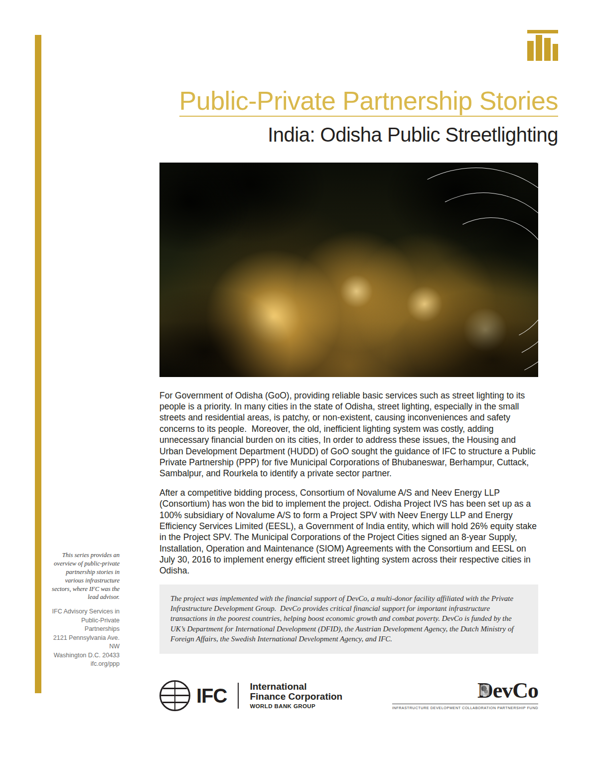Public-Private Partnership Stories
India: Odisha Public Streetlighting
For Government of Odisha (GoO), providing reliable basic services such as street lighting to its people is a priority. In many cities in the state of Odisha, street lighting, especially in the small streets and residential areas, is patchy, or non-existent, causing inconveniences and safety concerns to its people. Moreover, the old, inefficient lighting system was costly, adding unnecessary financial burden on its cities, In order to address these issues, the Housing and Urban Development Department (HUDD) of GoO sought the guidance of IFC to structure a Public Private Partnership (PPP) for five Municipal Corporations of Bhubaneswar, Berhampur, Cuttack, Sambalpur, and Rourkela to identify a private sector partner.
After a competitive bidding process, Consortium of Novalume A/S and Neev Energy LLP (Consortium) has won the bid to implement the project. Odisha Project IVS has been set up as a 100% subsidiary of Novalume A/S to form a Project SPV with Neev Energy LLP and Energy Efficiency Services Limited (EESL), a Government of India entity, which will hold 26% equity stake in the Project SPV. The Municipal Corporations of the Project Cities signed an 8-year Supply, Installation, Operation and Maintenance (SIOM) Agreements with the Consortium and EESL on July 30, 2016 to implement energy efficient street lighting system across their respective cities in Odisha.
This series provides an overview of public-private partnership stories in various infrastructure sectors, where IFC was the lead advisor.
IFC Advisory Services in
Public-Private Partnerships
2121 Pennsylvania Ave. NW
Washington D.C. 20433
ifc.org/ppp
The project was implemented with the financial support of DevCo, a multi-donor facility affiliated with the Private Infrastructure Development Group. DevCo provides critical financial support for important infrastructure transactions in the poorest countries, helping boost economic growth and combat poverty. DevCo is funded by the UK’s Department for International Development (DFID), the Austrian Development Agency, the Dutch Ministry of Foreign Affairs, the Swedish International Development Agency, and IFC.
IFC
International
Finance Corporation
WORLD BANK GROUP
DevCo
Infrastructure Development Collaboration Partnership Fund